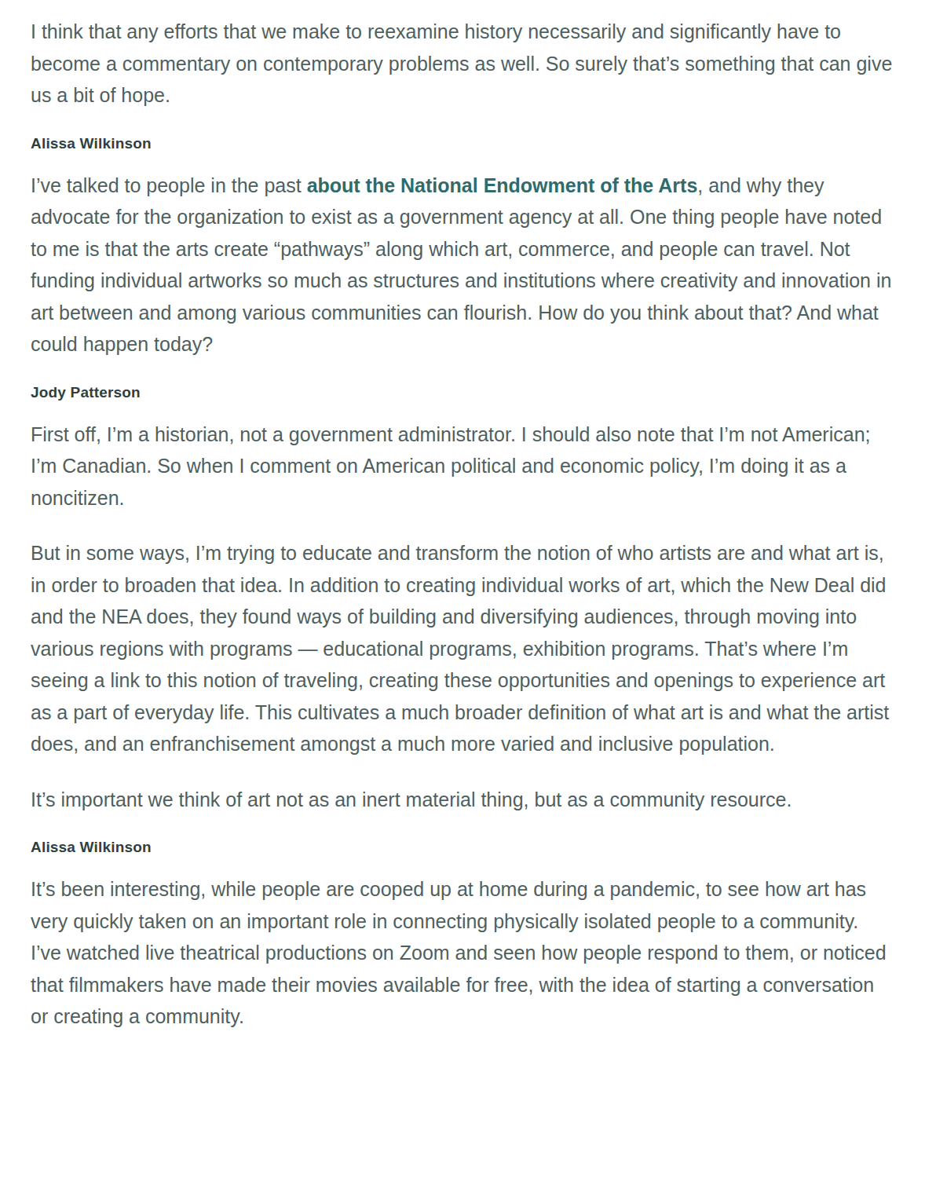I think that any efforts that we make to reexamine history necessarily and significantly have to become a commentary on contemporary problems as well. So surely that’s something that can give us a bit of hope.
Alissa Wilkinson
I’ve talked to people in the past about the National Endowment of the Arts, and why they advocate for the organization to exist as a government agency at all. One thing people have noted to me is that the arts create “pathways” along which art, commerce, and people can travel. Not funding individual artworks so much as structures and institutions where creativity and innovation in art between and among various communities can flourish. How do you think about that? And what could happen today?
Jody Patterson
First off, I’m a historian, not a government administrator. I should also note that I’m not American; I’m Canadian. So when I comment on American political and economic policy, I’m doing it as a noncitizen.
But in some ways, I’m trying to educate and transform the notion of who artists are and what art is, in order to broaden that idea. In addition to creating individual works of art, which the New Deal did and the NEA does, they found ways of building and diversifying audiences, through moving into various regions with programs — educational programs, exhibition programs. That’s where I’m seeing a link to this notion of traveling, creating these opportunities and openings to experience art as a part of everyday life. This cultivates a much broader definition of what art is and what the artist does, and an enfranchisement amongst a much more varied and inclusive population.
It’s important we think of art not as an inert material thing, but as a community resource.
Alissa Wilkinson
It’s been interesting, while people are cooped up at home during a pandemic, to see how art has very quickly taken on an important role in connecting physically isolated people to a community. I’ve watched live theatrical productions on Zoom and seen how people respond to them, or noticed that filmmakers have made their movies available for free, with the idea of starting a conversation or creating a community.